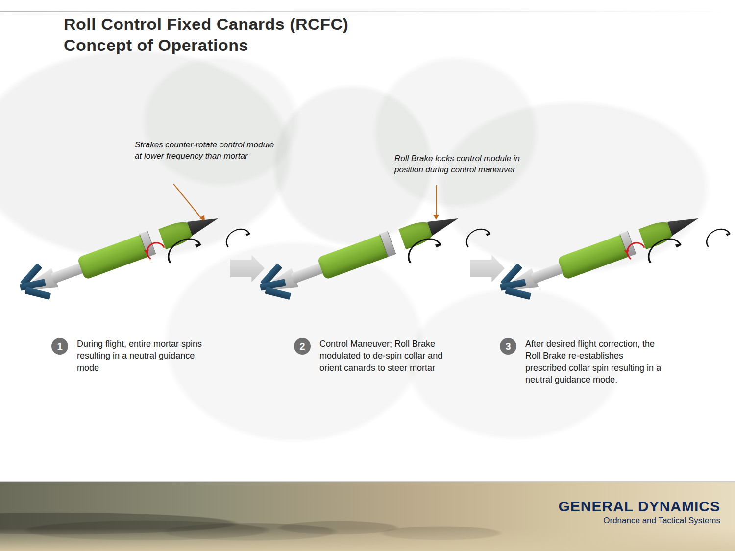Roll Control Fixed Canards (RCFC)Concept of Operations
Strakes counter-rotate control module at lower frequency than mortar
Roll Brake locks control module in position during control maneuver
1
During flight, entire mortar spins resulting in a neutral guidance mode
2
Control Maneuver; Roll Brake modulated to de-spin collar and orient canards to steer mortar
3
After desired flight correction, the Roll Brake re-establishes prescribed collar spin resulting in a neutral guidance mode.
GENERAL DYNAMICS
Ordnance and Tactical Systems